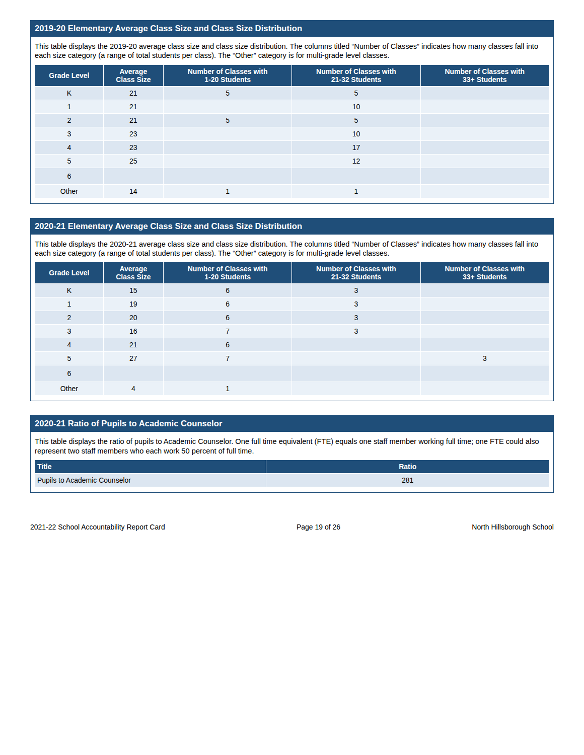2019-20 Elementary Average Class Size and Class Size Distribution
This table displays the 2019-20 average class size and class size distribution. The columns titled “Number of Classes” indicates how many classes fall into each size category (a range of total students per class). The “Other” category is for multi-grade level classes.
| Grade Level | Average Class Size | Number of Classes with 1-20 Students | Number of Classes with 21-32 Students | Number of Classes with 33+ Students |
| --- | --- | --- | --- | --- |
| K | 21 | 5 | 5 | |
| 1 | 21 | | 10 | |
| 2 | 21 | 5 | 5 | |
| 3 | 23 | | 10 | |
| 4 | 23 | | 17 | |
| 5 | 25 | | 12 | |
| 6 | | | | |
| Other | 14 | 1 | 1 | |
2020-21 Elementary Average Class Size and Class Size Distribution
This table displays the 2020-21 average class size and class size distribution. The columns titled “Number of Classes” indicates how many classes fall into each size category (a range of total students per class). The “Other” category is for multi-grade level classes.
| Grade Level | Average Class Size | Number of Classes with 1-20 Students | Number of Classes with 21-32 Students | Number of Classes with 33+ Students |
| --- | --- | --- | --- | --- |
| K | 15 | 6 | 3 | |
| 1 | 19 | 6 | 3 | |
| 2 | 20 | 6 | 3 | |
| 3 | 16 | 7 | 3 | |
| 4 | 21 | 6 | | |
| 5 | 27 | 7 | | 3 |
| 6 | | | | |
| Other | 4 | 1 | | |
2020-21 Ratio of Pupils to Academic Counselor
This table displays the ratio of pupils to Academic Counselor. One full time equivalent (FTE) equals one staff member working full time; one FTE could also represent two staff members who each work 50 percent of full time.
| Title | Ratio |
| --- | --- |
| Pupils to Academic Counselor | 281 |
2021-22 School Accountability Report Card Page 19 of 26 North Hillsborough School